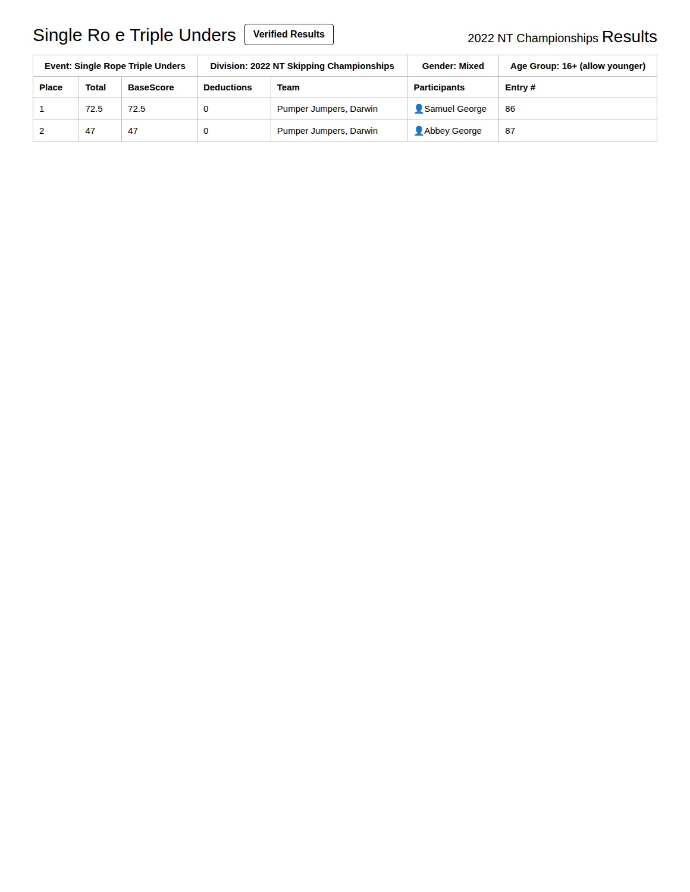Single Ro e Triple Unders
Verified Results
2022 NT Championships Results
| Event: Single Rope Triple Unders | Division: 2022 NT Skipping Championships | Gender: Mixed | Age Group: 16+ (allow younger) |
| --- | --- | --- | --- |
| Place | Total | BaseScore | Deductions | Team | Participants | Entry # |
| 1 | 72.5 | 72.5 | 0 | Pumper Jumpers, Darwin | 👤 Samuel George | 86 |
| 2 | 47 | 47 | 0 | Pumper Jumpers, Darwin | 👤 Abbey George | 87 |